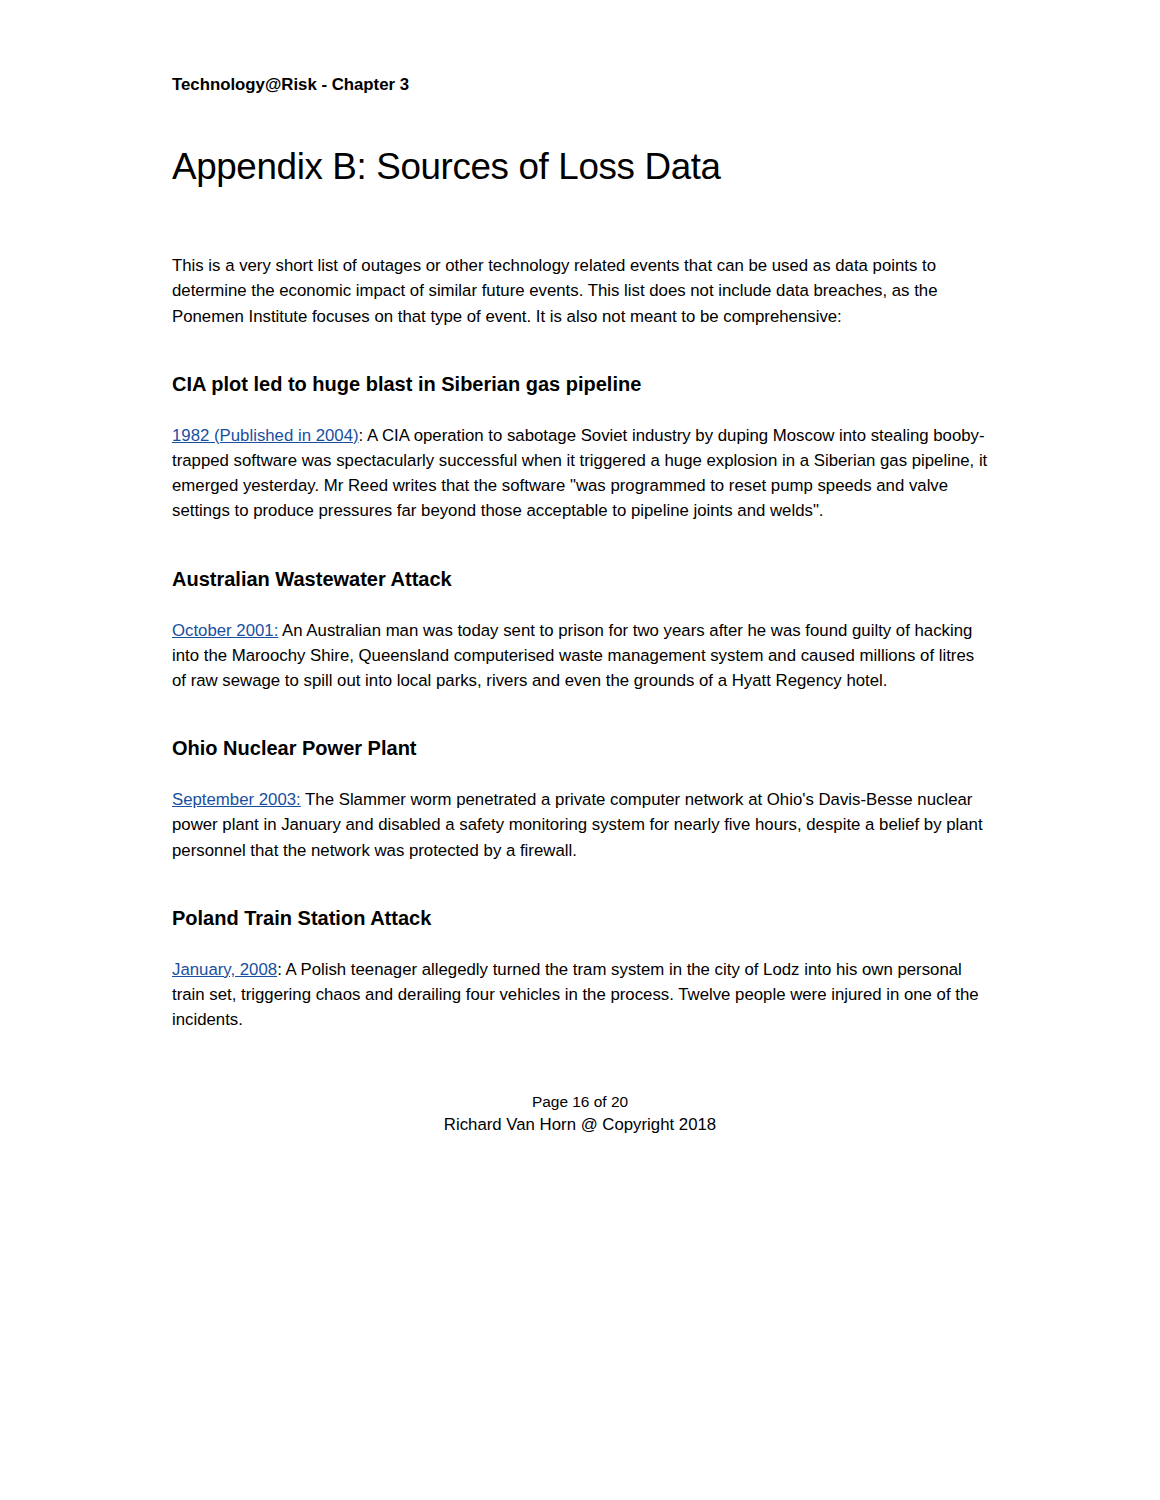Technology@Risk - Chapter 3
Appendix B: Sources of Loss Data
This is a very short list of outages or other technology related events that can be used as data points to determine the economic impact of similar future events. This list does not include data breaches, as the Ponemen Institute focuses on that type of event. It is also not meant to be comprehensive:
CIA plot led to huge blast in Siberian gas pipeline
1982 (Published in 2004): A CIA operation to sabotage Soviet industry by duping Moscow into stealing booby-trapped software was spectacularly successful when it triggered a huge explosion in a Siberian gas pipeline, it emerged yesterday. Mr Reed writes that the software "was programmed to reset pump speeds and valve settings to produce pressures far beyond those acceptable to pipeline joints and welds".
Australian Wastewater Attack
October 2001: An Australian man was today sent to prison for two years after he was found guilty of hacking into the Maroochy Shire, Queensland computerised waste management system and caused millions of litres of raw sewage to spill out into local parks, rivers and even the grounds of a Hyatt Regency hotel.
Ohio Nuclear Power Plant
September 2003: The Slammer worm penetrated a private computer network at Ohio's Davis-Besse nuclear power plant in January and disabled a safety monitoring system for nearly five hours, despite a belief by plant personnel that the network was protected by a firewall.
Poland Train Station Attack
January, 2008: A Polish teenager allegedly turned the tram system in the city of Lodz into his own personal train set, triggering chaos and derailing four vehicles in the process. Twelve people were injured in one of the incidents.
Page 16 of 20
Richard Van Horn @ Copyright 2018